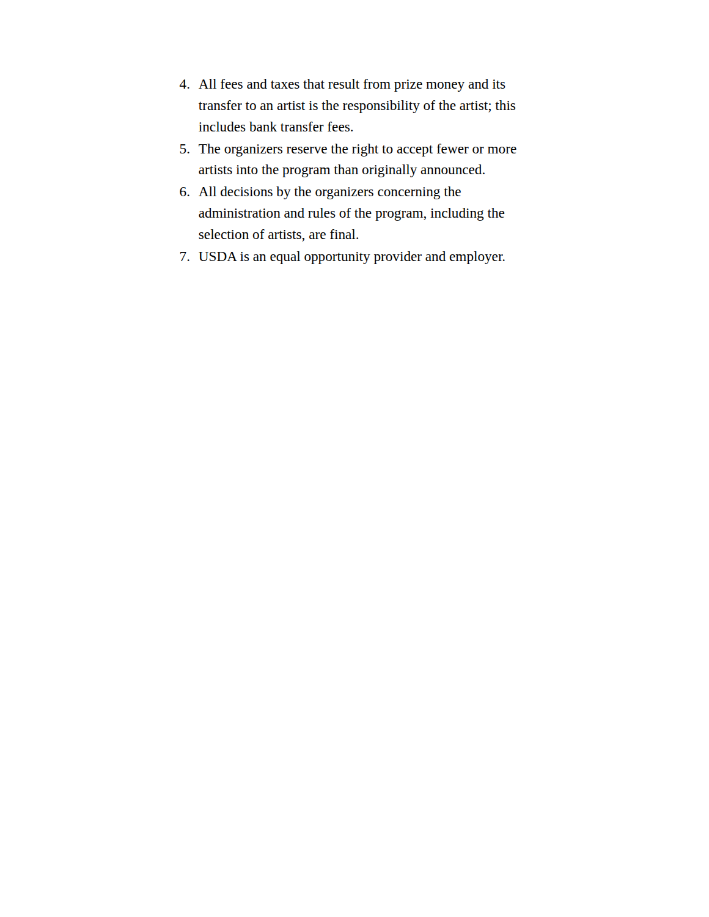All fees and taxes that result from prize money and its transfer to an artist is the responsibility of the artist; this includes bank transfer fees.
The organizers reserve the right to accept fewer or more artists into the program than originally announced.
All decisions by the organizers concerning the administration and rules of the program, including the selection of artists, are final.
USDA is an equal opportunity provider and employer.